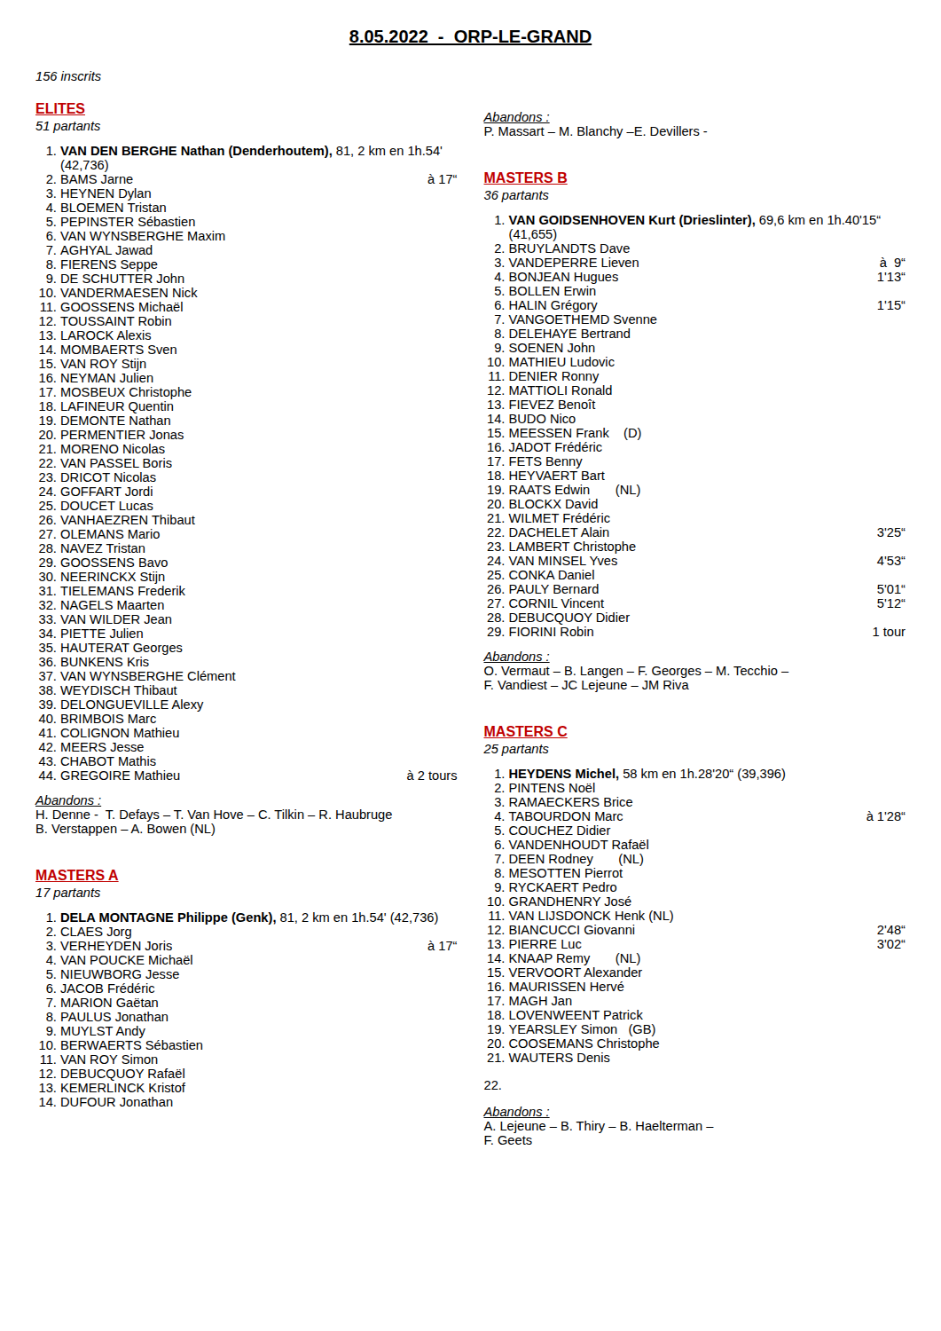8.05.2022 - ORP-LE-GRAND
156 inscrits
ELITES
51 partants
VAN DEN BERGHE Nathan (Denderhoutem), 81, 2 km en 1h.54' (42,736)
BAMS Jarne à 17“
HEYNEN Dylan
BLOEMEN Tristan
PEPINSTER Sébastien
VAN WYNSBERGHE Maxim
AGHYAL Jawad
FIERENS Seppe
DE SCHUTTER John
VANDERMAESEN Nick
GOOSSENS Michaël
TOUSSAINT Robin
LAROCK Alexis
MOMBAERTS Sven
VAN ROY Stijn
NEYMAN Julien
MOSBEUX Christophe
LAFINEUR Quentin
DEMONTE Nathan
PERMENTIER Jonas
MORENO Nicolas
VAN PASSEL Boris
DRICOT Nicolas
GOFFART Jordi
DOUCET Lucas
VANHAEZREN Thibaut
OLEMANS Mario
NAVEZ Tristan
GOOSSENS Bavo
NEERINCKX Stijn
TIELEMANS Frederik
NAGELS Maarten
VAN WILDER Jean
PIETTE Julien
HAUTERAT Georges
BUNKENS Kris
VAN WYNSBERGHE Clément
WEYDISCH Thibaut
DELONGUEVILLE Alexy
BRIMBOIS Marc
COLIGNON Mathieu
MEERS Jesse
CHABOT Mathis
GREGOIRE Mathieu à 2 tours
Abandons :
H. Denne - T. Defays – T. Van Hove – C. Tilkin – R. Haubruge
B. Verstappen – A. Bowen (NL)
MASTERS A
17 partants
DELA MONTAGNE Philippe (Genk), 81, 2 km en 1h.54' (42,736)
CLAES Jorg
VERHEYDEN Joris à 17“
VAN POUCKE Michaël
NIEUWBORG Jesse
JACOB Frédéric
MARION Gaëtan
PAULUS Jonathan
MUYLST Andy
BERWAERTS Sébastien
VAN ROY Simon
DEBUCQUOY Rafaël
KEMERLINCK Kristof
DUFOUR Jonathan
Abandons :
P. Massart – M. Blanchy –E. Devillers -
MASTERS B
36 partants
VAN GOIDSENHOVEN Kurt (Drieslinter), 69,6 km en 1h.40'15“ (41,655)
BRUYLANDTS Dave
VANDEPERRE Lieven à 9“
BONJEAN Hugues 1'13“
BOLLEN Erwin
HALIN Grégory 1'15“
VANGOETHEMD Svenne
DELEHAYE Bertrand
SOENEN John
MATHIEU Ludovic
DENIER Ronny
MATTIOLI Ronald
FIEVEZ Benoît
BUDO Nico
MEESSEN Frank (D)
JADOT Frédéric
FETS Benny
HEYVAERT Bart
RAATS Edwin (NL)
BLOCKX David
WILMET Frédéric
DACHELET Alain 3'25“
LAMBERT Christophe
VAN MINSEL Yves 4'53“
CONKA Daniel
PAULY Bernard 5'01“
CORNIL Vincent 5'12“
DEBUCQUOY Didier
FIORINI Robin 1 tour
Abandons :
O. Vermaut – B. Langen – F. Georges – M. Tecchio –
F. Vandiest – JC Lejeune – JM Riva
MASTERS C
25 partants
HEYDENS Michel, 58 km en 1h.28'20“ (39,396)
PINTENS Noël
RAMAECKERS Brice
TABOURDON Marc à 1'28“
COUCHEZ Didier
VANDENHOUDT Rafaël
DEEN Rodney (NL)
MESOTTEN Pierrot
RYCKAERT Pedro
GRANDHENRY José
VAN LIJSDONCK Henk (NL)
BIANCUCCI Giovanni 2'48“
PIERRE Luc 3'02“
KNAAP Remy (NL)
VERVOORT Alexander
MAURISSEN Hervé
MAGH Jan
LOVENWEENT Patrick
YEARSLEY Simon (GB)
COOSEMANS Christophe
WAUTERS Denis
22.
Abandons :
A. Lejeune – B. Thiry – B. Haelterman –
F. Geets